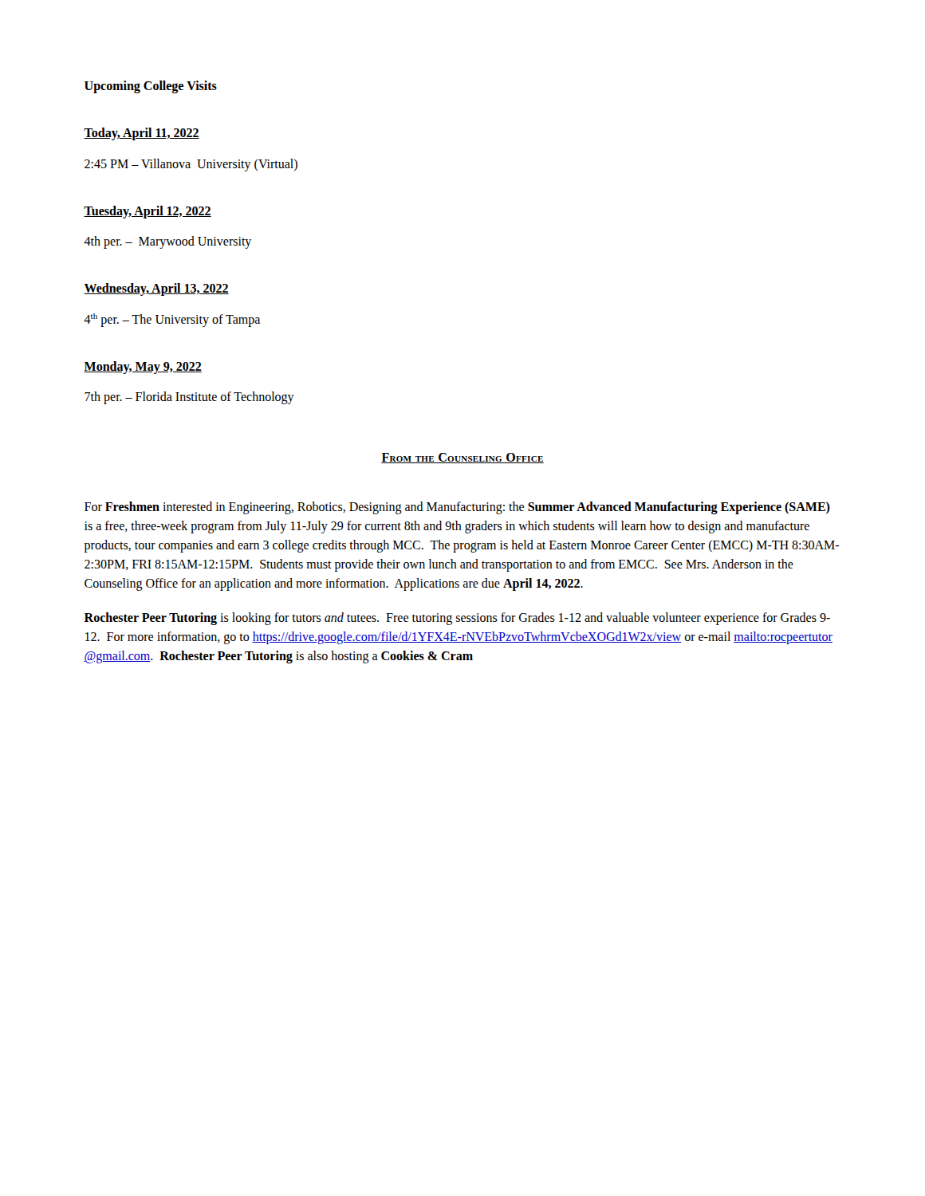Upcoming College Visits
Today, April 11, 2022
2:45 PM – Villanova University (Virtual)
Tuesday, April 12, 2022
4th per. – Marywood University
Wednesday, April 13, 2022
4th per. – The University of Tampa
Monday, May 9, 2022
7th per. – Florida Institute of Technology
From the Counseling Office
For Freshmen interested in Engineering, Robotics, Designing and Manufacturing: the Summer Advanced Manufacturing Experience (SAME) is a free, three-week program from July 11-July 29 for current 8th and 9th graders in which students will learn how to design and manufacture products, tour companies and earn 3 college credits through MCC. The program is held at Eastern Monroe Career Center (EMCC) M-TH 8:30AM-2:30PM, FRI 8:15AM-12:15PM. Students must provide their own lunch and transportation to and from EMCC. See Mrs. Anderson in the Counseling Office for an application and more information. Applications are due April 14, 2022.
Rochester Peer Tutoring is looking for tutors and tutees. Free tutoring sessions for Grades 1-12 and valuable volunteer experience for Grades 9-12. For more information, go to https://drive.google.com/file/d/1YFX4E-rNVEbPzvoTwhrmVcbeXOGd1W2x/view or e-mail mailto:rocpeertutor@gmail.com. Rochester Peer Tutoring is also hosting a Cookies & Cram